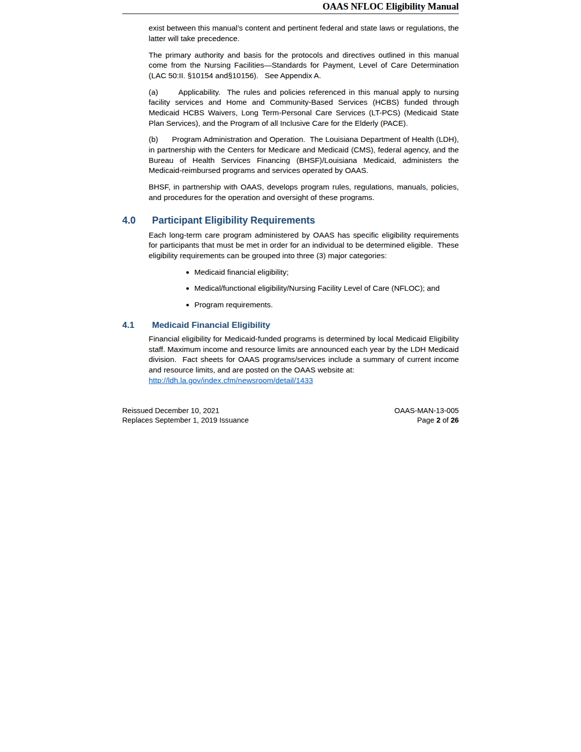OAAS NFLOC Eligibility Manual
exist between this manual’s content and pertinent federal and state laws or regulations, the latter will take precedence.
The primary authority and basis for the protocols and directives outlined in this manual come from the Nursing Facilities—Standards for Payment, Level of Care Determination (LAC 50:II. §10154 and§10156). See Appendix A.
(a) Applicability. The rules and policies referenced in this manual apply to nursing facility services and Home and Community-Based Services (HCBS) funded through Medicaid HCBS Waivers, Long Term-Personal Care Services (LT-PCS) (Medicaid State Plan Services), and the Program of all Inclusive Care for the Elderly (PACE).
(b) Program Administration and Operation. The Louisiana Department of Health (LDH), in partnership with the Centers for Medicare and Medicaid (CMS), federal agency, and the Bureau of Health Services Financing (BHSF)/Louisiana Medicaid, administers the Medicaid-reimbursed programs and services operated by OAAS.
BHSF, in partnership with OAAS, develops program rules, regulations, manuals, policies, and procedures for the operation and oversight of these programs.
4.0 Participant Eligibility Requirements
Each long-term care program administered by OAAS has specific eligibility requirements for participants that must be met in order for an individual to be determined eligible. These eligibility requirements can be grouped into three (3) major categories:
Medicaid financial eligibility;
Medical/functional eligibility/Nursing Facility Level of Care (NFLOC); and
Program requirements.
4.1 Medicaid Financial Eligibility
Financial eligibility for Medicaid-funded programs is determined by local Medicaid Eligibility staff. Maximum income and resource limits are announced each year by the LDH Medicaid division. Fact sheets for OAAS programs/services include a summary of current income and resource limits, and are posted on the OAAS website at:
http://ldh.la.gov/index.cfm/newsroom/detail/1433
| Reissued December 10, 2021 | OAAS-MAN-13-005 |
| Replaces September 1, 2019 Issuance | Page 2 of 26 |